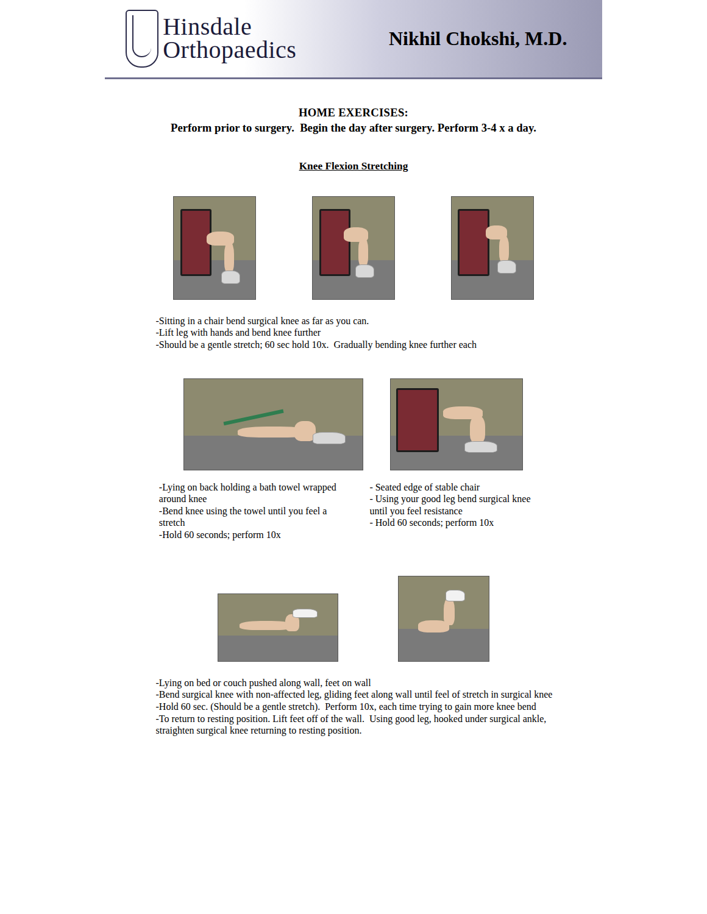Hinsdale
Orthopaedics
Nikhil Chokshi, M.D.
HOME EXERCISES:
Perform prior to surgery. Begin the day after surgery. Perform 3-4 x a day.
Knee Flexion Stretching
Seated knee bend, starting position.
Seated knee bend, hands assisting.
Seated knee bend, increased flexion.
-Sitting in a chair bend surgical knee as far as you can.
-Lift leg with hands and bend knee further
-Should be a gentle stretch; 60 sec hold 10x. Gradually bending knee further each
Supine towel-assisted knee flexion stretch.
-Lying on back holding a bath towel wrapped around knee
-Bend knee using the towel until you feel a stretch
-Hold 60 seconds; perform 10x
Seated self-assisted knee flexion using the uninvolved leg.
- Seated edge of stable chair
- Using your good leg bend surgical knee until you feel resistance
- Hold 60 seconds; perform 10x
Wall slide, starting position.
Wall slide, increased knee flexion.
-Lying on bed or couch pushed along wall, feet on wall
-Bend surgical knee with non-affected leg, gliding feet along wall until feel of stretch in surgical knee
-Hold 60 sec. (Should be a gentle stretch). Perform 10x, each time trying to gain more knee bend
-To return to resting position. Lift feet off of the wall. Using good leg, hooked under surgical ankle, straighten surgical knee returning to resting position.